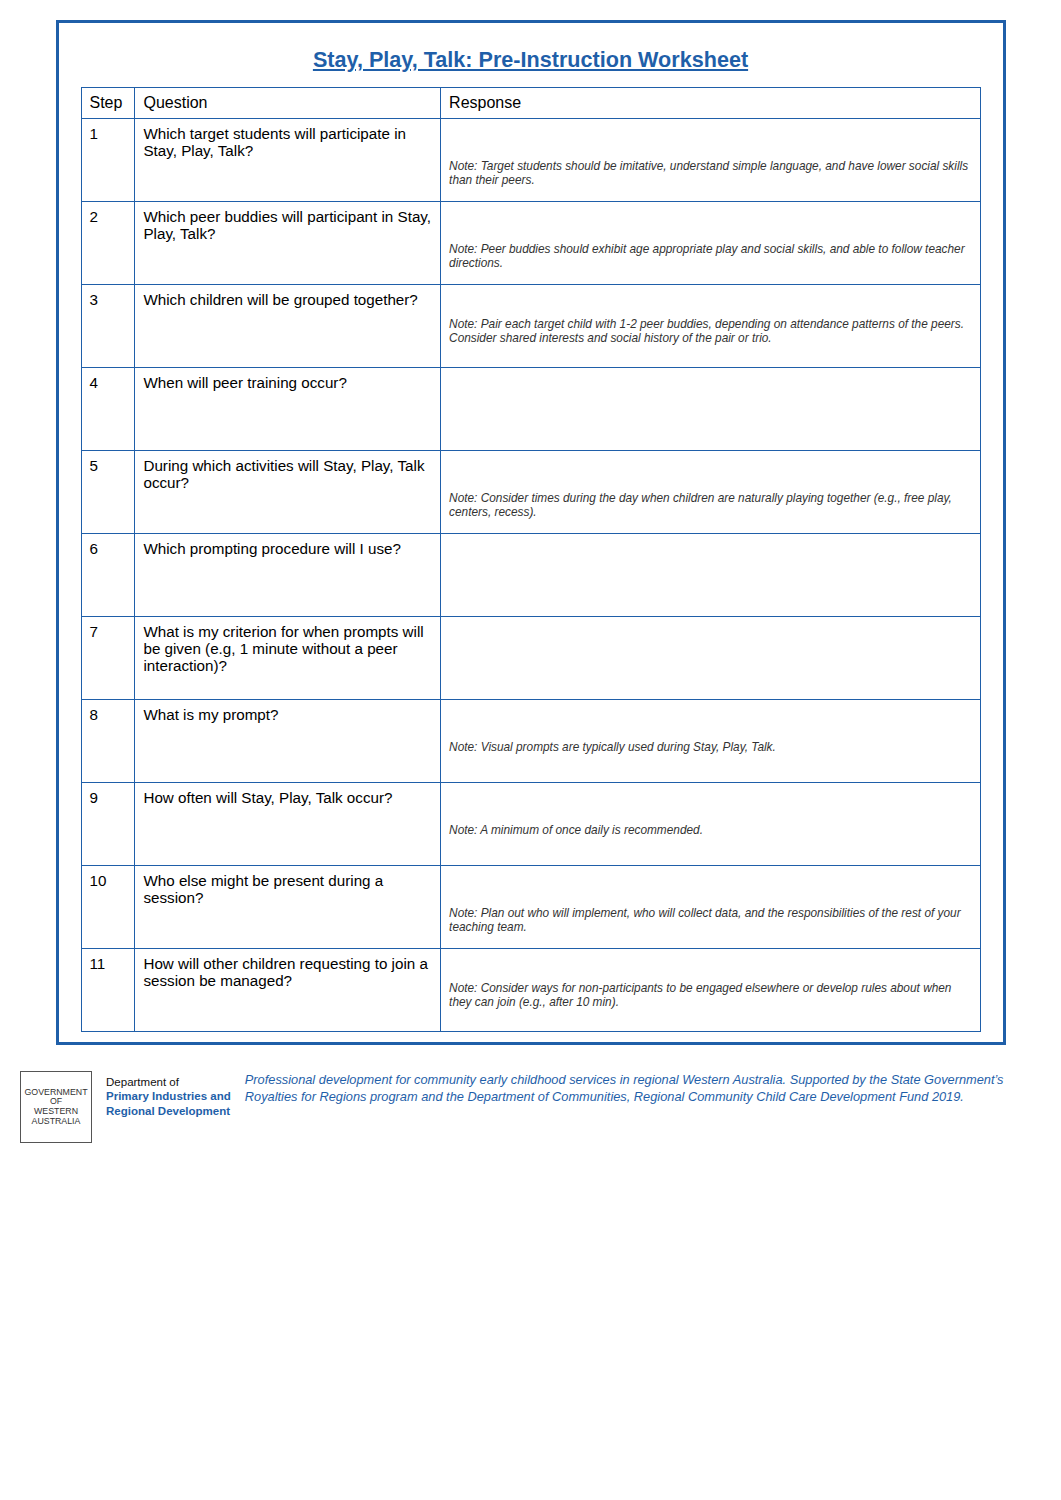Stay, Play, Talk: Pre-Instruction Worksheet
| Step | Question | Response |
| --- | --- | --- |
| 1 | Which target students will participate in Stay, Play, Talk? | Note: Target students should be imitative, understand simple language, and have lower social skills than their peers. |
| 2 | Which peer buddies will participant in Stay, Play, Talk? | Note: Peer buddies should exhibit age appropriate play and social skills, and able to follow teacher directions. |
| 3 | Which children will be grouped together? | Note: Pair each target child with 1-2 peer buddies, depending on attendance patterns of the peers. Consider shared interests and social history of the pair or trio. |
| 4 | When will peer training occur? | |
| 5 | During which activities will Stay, Play, Talk occur? | Note: Consider times during the day when children are naturally playing together (e.g., free play, centers, recess). |
| 6 | Which prompting procedure will I use? | |
| 7 | What is my criterion for when prompts will be given (e.g, 1 minute without a peer interaction)? | |
| 8 | What is my prompt? | Note: Visual prompts are typically used during Stay, Play, Talk. |
| 9 | How often will Stay, Play, Talk occur? | Note: A minimum of once daily is recommended. |
| 10 | Who else might be present during a session? | Note: Plan out who will implement, who will collect data, and the responsibilities of the rest of your teaching team. |
| 11 | How will other children requesting to join a session be managed? | Note: Consider ways for non-participants to be engaged elsewhere or develop rules about when they can join (e.g., after 10 min). |
GOVERNMENT OF
WESTERN AUSTRALIA
Department of
Primary Industries and
Regional Development
Professional development for community early childhood services in regional Western Australia. Supported by the State Government’s Royalties for Regions program and the Department of Communities, Regional Community Child Care Development Fund 2019.